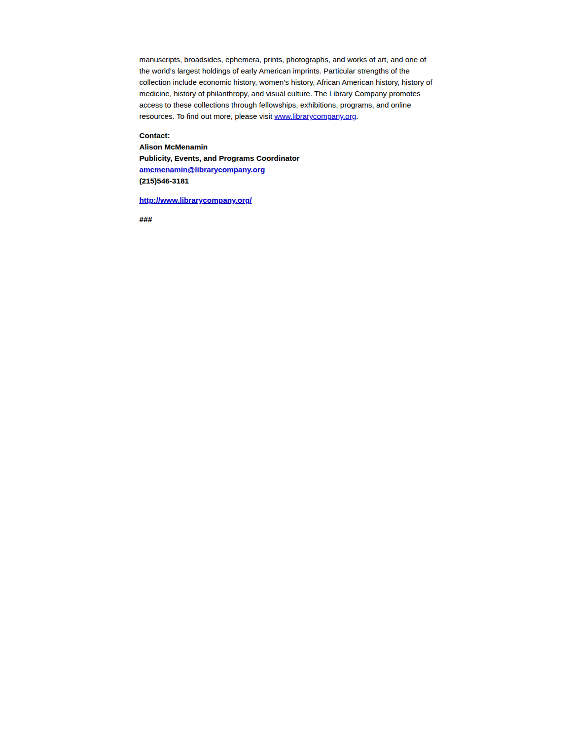manuscripts, broadsides, ephemera, prints, photographs, and works of art, and one of the world’s largest holdings of early American imprints. Particular strengths of the collection include economic history, women’s history, African American history, history of medicine, history of philanthropy, and visual culture. The Library Company promotes access to these collections through fellowships, exhibitions, programs, and online resources. To find out more, please visit www.librarycompany.org.
Contact:
Alison McMenamin
Publicity, Events, and Programs Coordinator
amcmenamin@librarycompany.org
(215)546-3181
http://www.librarycompany.org/
###